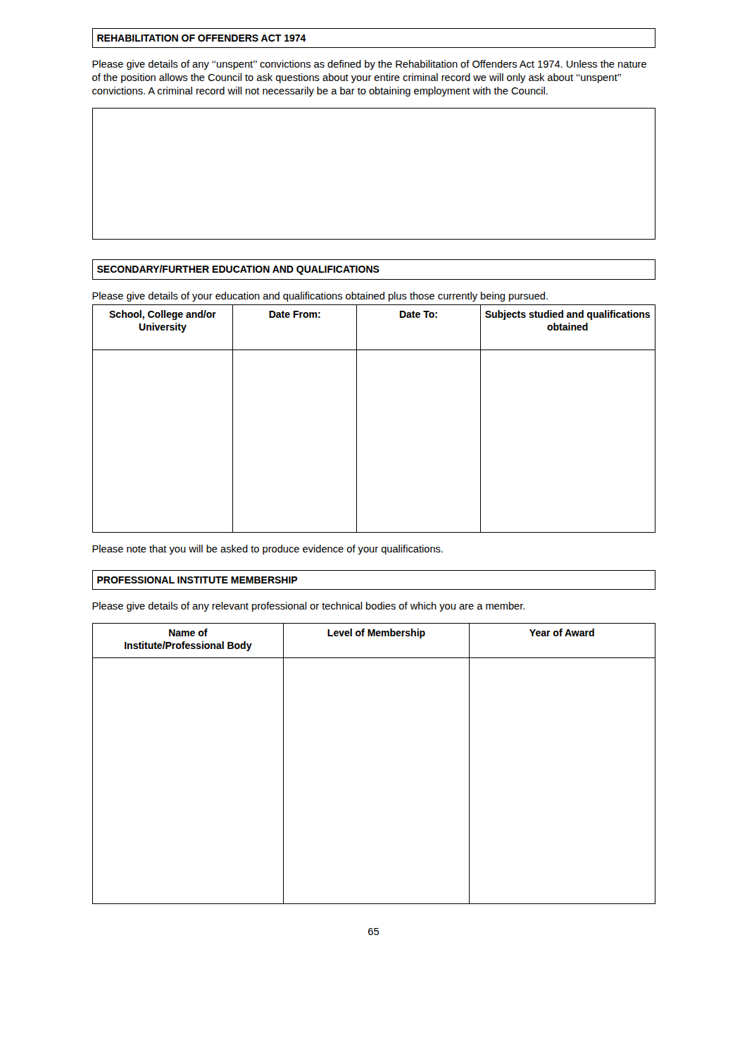REHABILITATION OF OFFENDERS ACT 1974
Please give details of any ‘‘unspent’’ convictions as defined by the Rehabilitation of Offenders Act 1974. Unless the nature of the position allows the Council to ask questions about your entire criminal record we will only ask about ‘‘unspent’’ convictions. A criminal record will not necessarily be a bar to obtaining employment with the Council.
SECONDARY/FURTHER EDUCATION AND QUALIFICATIONS
Please give details of your education and qualifications obtained plus those currently being pursued.
| School, College and/or University | Date From: | Date To: | Subjects studied and qualifications obtained |
| --- | --- | --- | --- |
Please note that you will be asked to produce evidence of your qualifications.
PROFESSIONAL INSTITUTE MEMBERSHIP
Please give details of any relevant professional or technical bodies of which you are a member.
| Name of Institute/Professional Body | Level of Membership | Year of Award |
| --- | --- | --- |
65